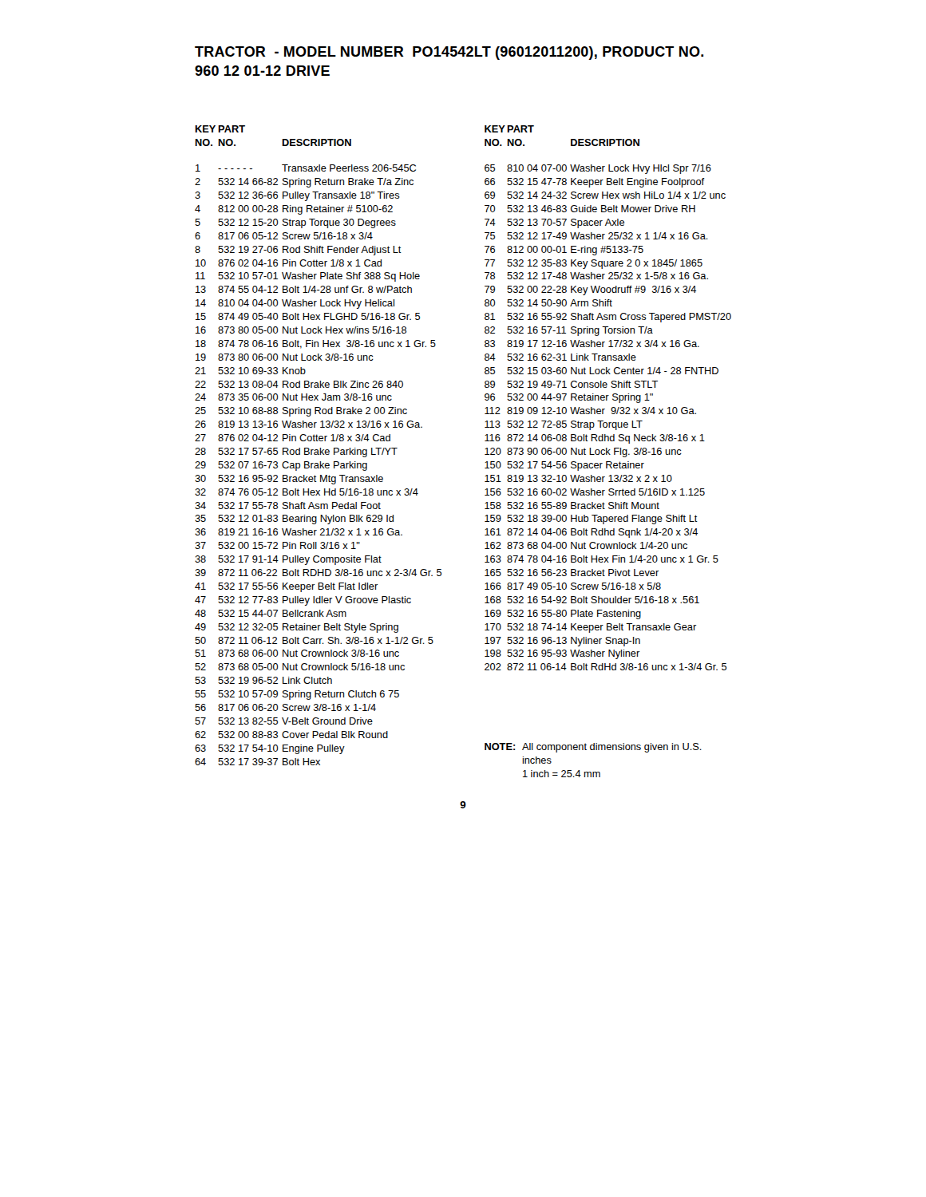TRACTOR - MODEL NUMBER PO14542LT (96012011200), PRODUCT NO. 960 12 01-12 DRIVE
| KEY NO. | PART NO. | DESCRIPTION |
| --- | --- | --- |
| 1 | - - - - - - | Transaxle Peerless 206-545C |
| 2 | 532 14 66-82 | Spring Return Brake T/a Zinc |
| 3 | 532 12 36-66 | Pulley Transaxle 18" Tires |
| 4 | 812 00 00-28 | Ring Retainer # 5100-62 |
| 5 | 532 12 15-20 | Strap Torque 30 Degrees |
| 6 | 817 06 05-12 | Screw 5/16-18 x 3/4 |
| 8 | 532 19 27-06 | Rod Shift Fender Adjust Lt |
| 10 | 876 02 04-16 | Pin Cotter 1/8 x 1 Cad |
| 11 | 532 10 57-01 | Washer Plate Shf 388 Sq Hole |
| 13 | 874 55 04-12 | Bolt 1/4-28 unf Gr. 8 w/Patch |
| 14 | 810 04 04-00 | Washer Lock Hvy Helical |
| 15 | 874 49 05-40 | Bolt Hex FLGHD 5/16-18 Gr. 5 |
| 16 | 873 80 05-00 | Nut Lock Hex w/ins 5/16-18 |
| 18 | 874 78 06-16 | Bolt, Fin Hex 3/8-16 unc x 1 Gr. 5 |
| 19 | 873 80 06-00 | Nut Lock 3/8-16 unc |
| 21 | 532 10 69-33 | Knob |
| 22 | 532 13 08-04 | Rod Brake Blk Zinc 26 840 |
| 24 | 873 35 06-00 | Nut Hex Jam 3/8-16 unc |
| 25 | 532 10 68-88 | Spring Rod Brake 2 00 Zinc |
| 26 | 819 13 13-16 | Washer 13/32 x 13/16 x 16 Ga. |
| 27 | 876 02 04-12 | Pin Cotter 1/8 x 3/4 Cad |
| 28 | 532 17 57-65 | Rod Brake Parking LT/YT |
| 29 | 532 07 16-73 | Cap Brake Parking |
| 30 | 532 16 95-92 | Bracket Mtg Transaxle |
| 32 | 874 76 05-12 | Bolt Hex Hd 5/16-18 unc x 3/4 |
| 34 | 532 17 55-78 | Shaft Asm Pedal Foot |
| 35 | 532 12 01-83 | Bearing Nylon Blk 629 Id |
| 36 | 819 21 16-16 | Washer 21/32 x 1 x 16 Ga. |
| 37 | 532 00 15-72 | Pin Roll 3/16 x 1" |
| 38 | 532 17 91-14 | Pulley Composite Flat |
| 39 | 872 11 06-22 | Bolt RDHD 3/8-16 unc x 2-3/4 Gr. 5 |
| 41 | 532 17 55-56 | Keeper Belt Flat Idler |
| 47 | 532 12 77-83 | Pulley Idler V Groove Plastic |
| 48 | 532 15 44-07 | Bellcrank Asm |
| 49 | 532 12 32-05 | Retainer Belt Style Spring |
| 50 | 872 11 06-12 | Bolt Carr. Sh. 3/8-16 x 1-1/2 Gr. 5 |
| 51 | 873 68 06-00 | Nut Crownlock 3/8-16 unc |
| 52 | 873 68 05-00 | Nut Crownlock 5/16-18 unc |
| 53 | 532 19 96-52 | Link Clutch |
| 55 | 532 10 57-09 | Spring Return Clutch 6 75 |
| 56 | 817 06 06-20 | Screw 3/8-16 x 1-1/4 |
| 57 | 532 13 82-55 | V-Belt Ground Drive |
| 62 | 532 00 88-83 | Cover Pedal Blk Round |
| 63 | 532 17 54-10 | Engine Pulley |
| 64 | 532 17 39-37 | Bolt Hex |
| KEY NO. | PART NO. | DESCRIPTION |
| --- | --- | --- |
| 65 | 810 04 07-00 | Washer Lock Hvy Hlcl Spr 7/16 |
| 66 | 532 15 47-78 | Keeper Belt Engine Foolproof |
| 69 | 532 14 24-32 | Screw Hex wsh HiLo 1/4 x 1/2 unc |
| 70 | 532 13 46-83 | Guide Belt Mower Drive RH |
| 74 | 532 13 70-57 | Spacer Axle |
| 75 | 532 12 17-49 | Washer 25/32 x 1 1/4 x 16 Ga. |
| 76 | 812 00 00-01 | E-ring #5133-75 |
| 77 | 532 12 35-83 | Key Square 2 0 x 1845/ 1865 |
| 78 | 532 12 17-48 | Washer 25/32 x 1-5/8 x 16 Ga. |
| 79 | 532 00 22-28 | Key Woodruff #9 3/16 x 3/4 |
| 80 | 532 14 50-90 | Arm Shift |
| 81 | 532 16 55-92 | Shaft Asm Cross Tapered PMST/20 |
| 82 | 532 16 57-11 | Spring Torsion T/a |
| 83 | 819 17 12-16 | Washer 17/32 x 3/4 x 16 Ga. |
| 84 | 532 16 62-31 | Link Transaxle |
| 85 | 532 15 03-60 | Nut Lock Center 1/4 - 28 FNTHD |
| 89 | 532 19 49-71 | Console Shift STLT |
| 96 | 532 00 44-97 | Retainer Spring 1" |
| 112 | 819 09 12-10 | Washer 9/32 x 3/4 x 10 Ga. |
| 113 | 532 12 72-85 | Strap Torque LT |
| 116 | 872 14 06-08 | Bolt Rdhd Sq Neck 3/8-16 x 1 |
| 120 | 873 90 06-00 | Nut Lock Flg. 3/8-16 unc |
| 150 | 532 17 54-56 | Spacer Retainer |
| 151 | 819 13 32-10 | Washer 13/32 x 2 x 10 |
| 156 | 532 16 60-02 | Washer Srrted 5/16ID x 1.125 |
| 158 | 532 16 55-89 | Bracket Shift Mount |
| 159 | 532 18 39-00 | Hub Tapered Flange Shift Lt |
| 161 | 872 14 04-06 | Bolt Rdhd Sqnk 1/4-20 x 3/4 |
| 162 | 873 68 04-00 | Nut Crownlock 1/4-20 unc |
| 163 | 874 78 04-16 | Bolt Hex Fin 1/4-20 unc x 1 Gr. 5 |
| 165 | 532 16 56-23 | Bracket Pivot Lever |
| 166 | 817 49 05-10 | Screw 5/16-18 x 5/8 |
| 168 | 532 16 54-92 | Bolt Shoulder 5/16-18 x .561 |
| 169 | 532 16 55-80 | Plate Fastening |
| 170 | 532 18 74-14 | Keeper Belt Transaxle Gear |
| 197 | 532 16 96-13 | Nyliner Snap-In |
| 198 | 532 16 95-93 | Washer Nyliner |
| 202 | 872 11 06-14 | Bolt RdHd 3/8-16 unc x 1-3/4 Gr. 5 |
NOTE: All component dimensions given in U.S. inches
1 inch = 25.4 mm
9